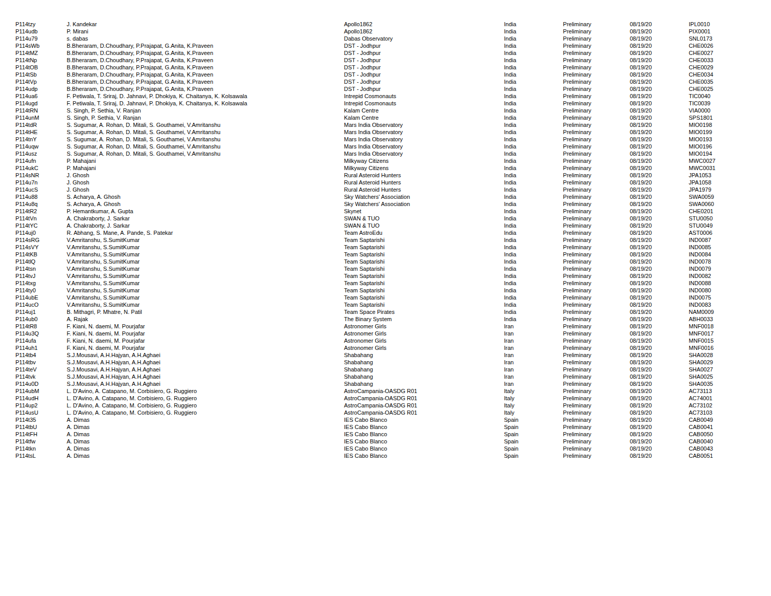| P114tzy | J. Kandekar | Apollo1862 | India | Preliminary | 08/19/20 | IPL0010 |
| P114udb | P. Mirani | Apollo1862 | India | Preliminary | 08/19/20 | PIX0001 |
| P114u79 | s. dabas | Dabas Observatory | India | Preliminary | 08/19/20 | SNL0173 |
| P114sWb | B.Bheraram, D.Choudhary, P.Prajapat, G.Anita, K.Praveen | DST - Jodhpur | India | Preliminary | 08/19/20 | CHE0026 |
| P114tMZ | B.Bheraram, D.Choudhary, P.Prajapat, G.Anita, K.Praveen | DST - Jodhpur | India | Preliminary | 08/19/20 | CHE0027 |
| P114tNp | B.Bheraram, D.Choudhary, P.Prajapat, G.Anita, K.Praveen | DST - Jodhpur | India | Preliminary | 08/19/20 | CHE0033 |
| P114tOB | B.Bheraram, D.Choudhary, P.Prajapat, G.Anita, K.Praveen | DST - Jodhpur | India | Preliminary | 08/19/20 | CHE0029 |
| P114tSb | B.Bheraram, D.Choudhary, P.Prajapat, G.Anita, K.Praveen | DST - Jodhpur | India | Preliminary | 08/19/20 | CHE0034 |
| P114tVp | B.Bheraram, D.Choudhary, P.Prajapat, G.Anita, K.Praveen | DST - Jodhpur | India | Preliminary | 08/19/20 | CHE0035 |
| P114udp | B.Bheraram, D.Choudhary, P.Prajapat, G.Anita, K.Praveen | DST - Jodhpur | India | Preliminary | 08/19/20 | CHE0025 |
| P114ua6 | F. Petiwala, T. Sriraj, D. Jahnavi, P. Dhokiya, K. Chaitanya, K. Kolsawala | Intrepid Cosmonauts | India | Preliminary | 08/19/20 | TIC0040 |
| P114ugd | F. Petiwala, T. Sriraj, D. Jahnavi, P. Dhokiya, K. Chaitanya, K. Kolsawala | Intrepid Cosmonauts | India | Preliminary | 08/19/20 | TIC0039 |
| P114tRN | S. Singh, P. Sethia, V. Ranjan | Kalam Centre | India | Preliminary | 08/19/20 | VIA0000 |
| P114unM | S. Singh, P. Sethia, V. Ranjan | Kalam Centre | India | Preliminary | 08/19/20 | SPS1801 |
| P114tdR | S. Sugumar, A. Rohan, D. Mitali, S. Gouthamei, V.Amritanshu | Mars India Observatory | India | Preliminary | 08/19/20 | MIO0198 |
| P114tHE | S. Sugumar, A. Rohan, D. Mitali, S. Gouthamei, V.Amritanshu | Mars India Observatory | India | Preliminary | 08/19/20 | MIO0199 |
| P114tnY | S. Sugumar, A. Rohan, D. Mitali, S. Gouthamei, V.Amritanshu | Mars India Observatory | India | Preliminary | 08/19/20 | MIO0193 |
| P114uqw | S. Sugumar, A. Rohan, D. Mitali, S. Gouthamei, V.Amritanshu | Mars India Observatory | India | Preliminary | 08/19/20 | MIO0196 |
| P114usz | S. Sugumar, A. Rohan, D. Mitali, S. Gouthamei, V.Amritanshu | Mars India Observatory | India | Preliminary | 08/19/20 | MIO0194 |
| P114ufn | P. Mahajani | Milkyway Citizens | India | Preliminary | 08/19/20 | MWC0027 |
| P114ukC | P. Mahajani | Milkyway Citizens | India | Preliminary | 08/19/20 | MWC0031 |
| P114sNR | J. Ghosh | Rural Asteroid Hunters | India | Preliminary | 08/19/20 | JPA1053 |
| P114u7n | J. Ghosh | Rural Asteroid Hunters | India | Preliminary | 08/19/20 | JPA1058 |
| P114ucS | J. Ghosh | Rural Asteroid Hunters | India | Preliminary | 08/19/20 | JPA1979 |
| P114u88 | S. Acharya, A. Ghosh | Sky Watchers' Association | India | Preliminary | 08/19/20 | SWA0059 |
| P114u8q | S. Acharya, A. Ghosh | Sky Watchers' Association | India | Preliminary | 08/19/20 | SWA0060 |
| P114tR2 | P. Hemantkumar, A. Gupta | Skynet | India | Preliminary | 08/19/20 | CHE0201 |
| P114tVn | A. Chakraborty, J. Sarkar | SWAN & TUO | India | Preliminary | 08/19/20 | STU0050 |
| P114tYC | A. Chakraborty, J. Sarkar | SWAN & TUO | India | Preliminary | 08/19/20 | STU0049 |
| P114uj0 | R. Abhang, S. Mane, A. Pande, S. Patekar | Team AstroEdu | India | Preliminary | 08/19/20 | AST0006 |
| P114sRG | V.Amritanshu, S.SumitKumar | Team Saptarishi | India | Preliminary | 08/19/20 | IND0087 |
| P114sVY | V.Amritanshu, S.SumitKumar | Team Saptarishi | India | Preliminary | 08/19/20 | IND0085 |
| P114tKB | V.Amritanshu, S.SumitKumar | Team Saptarishi | India | Preliminary | 08/19/20 | IND0084 |
| P114tlQ | V.Amritanshu, S.SumitKumar | Team Saptarishi | India | Preliminary | 08/19/20 | IND0078 |
| P114tsn | V.Amritanshu, S.SumitKumar | Team Saptarishi | India | Preliminary | 08/19/20 | IND0079 |
| P114tvJ | V.Amritanshu, S.SumitKumar | Team Saptarishi | India | Preliminary | 08/19/20 | IND0082 |
| P114txg | V.Amritanshu, S.SumitKumar | Team Saptarishi | India | Preliminary | 08/19/20 | IND0088 |
| P114ty0 | V.Amritanshu, S.SumitKumar | Team Saptarishi | India | Preliminary | 08/19/20 | IND0080 |
| P114ubE | V.Amritanshu, S.SumitKumar | Team Saptarishi | India | Preliminary | 08/19/20 | IND0075 |
| P114ucO | V.Amritanshu, S.SumitKumar | Team Saptarishi | India | Preliminary | 08/19/20 | IND0083 |
| P114uj1 | B. Mithagri, P. Mhatre, N. Patil | Team Space Pirates | India | Preliminary | 08/19/20 | NAM0009 |
| P114ub0 | A. Rajak | The Binary System | India | Preliminary | 08/19/20 | ABH0033 |
| P114tR8 | F. Kiani, N. daemi, M. Pourjafar | Astronomer Girls | Iran | Preliminary | 08/19/20 | MNF0018 |
| P114u3Q | F. Kiani, N. daemi, M. Pourjafar | Astronomer Girls | Iran | Preliminary | 08/19/20 | MNF0017 |
| P114ufa | F. Kiani, N. daemi, M. Pourjafar | Astronomer Girls | Iran | Preliminary | 08/19/20 | MNF0015 |
| P114uh1 | F. Kiani, N. daemi, M. Pourjafar | Astronomer Girls | Iran | Preliminary | 08/19/20 | MNF0016 |
| P114tb4 | S.J.Mousavi, A.H.Hajyan, A.H.Aghaei | Shabahang | Iran | Preliminary | 08/19/20 | SHA0028 |
| P114tbv | S.J.Mousavi, A.H.Hajyan, A.H.Aghaei | Shabahang | Iran | Preliminary | 08/19/20 | SHA0029 |
| P114teV | S.J.Mousavi, A.H.Hajyan, A.H.Aghaei | Shabahang | Iran | Preliminary | 08/19/20 | SHA0027 |
| P114tvk | S.J.Mousavi, A.H.Hajyan, A.H.Aghaei | Shabahang | Iran | Preliminary | 08/19/20 | SHA0025 |
| P114u0D | S.J.Mousavi, A.H.Hajyan, A.H.Aghaei | Shabahang | Iran | Preliminary | 08/19/20 | SHA0035 |
| P114ubM | L. D'Avino, A. Catapano, M. Corbisiero, G. Ruggiero | AstroCampania-OASDG R01 | Italy | Preliminary | 08/19/20 | AC73113 |
| P114udH | L. D'Avino, A. Catapano, M. Corbisiero, G. Ruggiero | AstroCampania-OASDG R01 | Italy | Preliminary | 08/19/20 | AC74001 |
| P114up2 | L. D'Avino, A. Catapano, M. Corbisiero, G. Ruggiero | AstroCampania-OASDG R01 | Italy | Preliminary | 08/19/20 | AC73102 |
| P114usU | L. D'Avino, A. Catapano, M. Corbisiero, G. Ruggiero | AstroCampania-OASDG R01 | Italy | Preliminary | 08/19/20 | AC73103 |
| P114t35 | A. Dimas | IES Cabo Blanco | Spain | Preliminary | 08/19/20 | CAB0049 |
| P114tbU | A. Dimas | IES Cabo Blanco | Spain | Preliminary | 08/19/20 | CAB0041 |
| P114tFH | A. Dimas | IES Cabo Blanco | Spain | Preliminary | 08/19/20 | CAB0050 |
| P114tfw | A. Dimas | IES Cabo Blanco | Spain | Preliminary | 08/19/20 | CAB0040 |
| P114tkn | A. Dimas | IES Cabo Blanco | Spain | Preliminary | 08/19/20 | CAB0043 |
| P114tsL | A. Dimas | IES Cabo Blanco | Spain | Preliminary | 08/19/20 | CAB0051 |